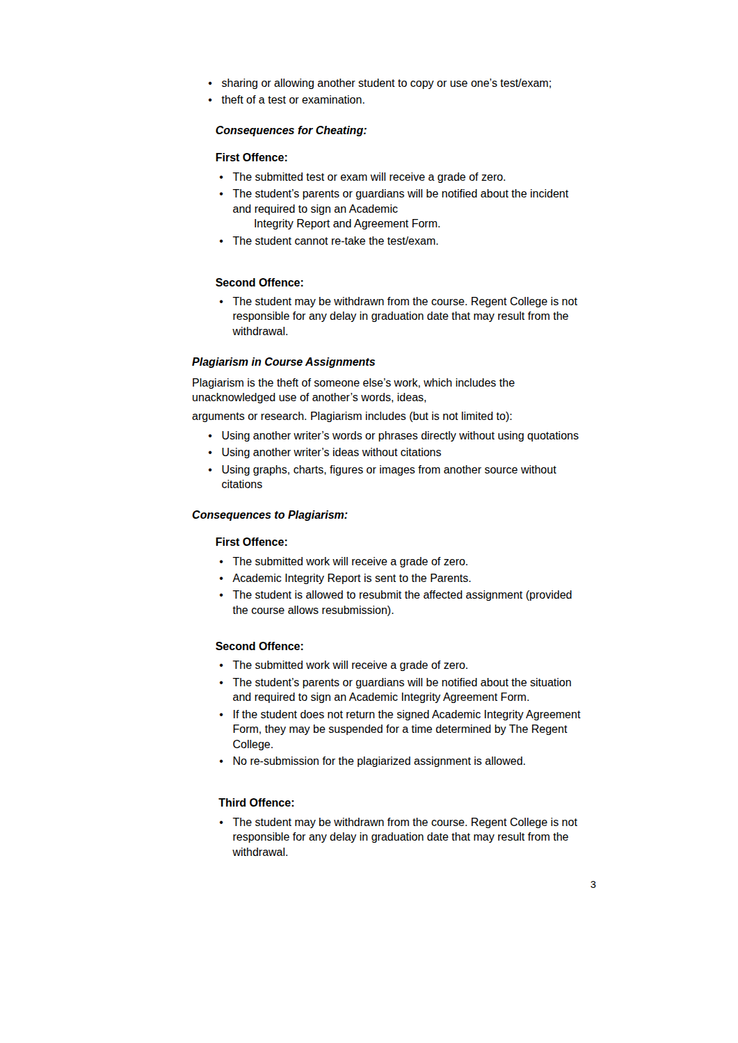sharing or allowing another student to copy or use one’s test/exam;
theft of a test or examination.
Consequences for Cheating:
First Offence:
The submitted test or exam will receive a grade of zero.
The student’s parents or guardians will be notified about the incident and required to sign an Academic Integrity Report and Agreement Form.
The student cannot re-take the test/exam.
Second Offence:
The student may be withdrawn from the course. Regent College is not responsible for any delay in graduation date that may result from the withdrawal.
Plagiarism in Course Assignments
Plagiarism is the theft of someone else’s work, which includes the unacknowledged use of another’s words, ideas,
arguments or research. Plagiarism includes (but is not limited to):
Using another writer’s words or phrases directly without using quotations
Using another writer’s ideas without citations
Using graphs, charts, figures or images from another source without citations
Consequences to Plagiarism:
First Offence:
The submitted work will receive a grade of zero.
Academic Integrity Report is sent to the Parents.
The student is allowed to resubmit the affected assignment (provided the course allows resubmission).
Second Offence:
The submitted work will receive a grade of zero.
The student’s parents or guardians will be notified about the situation and required to sign an Academic Integrity Agreement Form.
If the student does not return the signed Academic Integrity Agreement Form, they may be suspended for a time determined by The Regent College.
No re-submission for the plagiarized assignment is allowed.
Third Offence:
The student may be withdrawn from the course. Regent College is not responsible for any delay in graduation date that may result from the withdrawal.
3